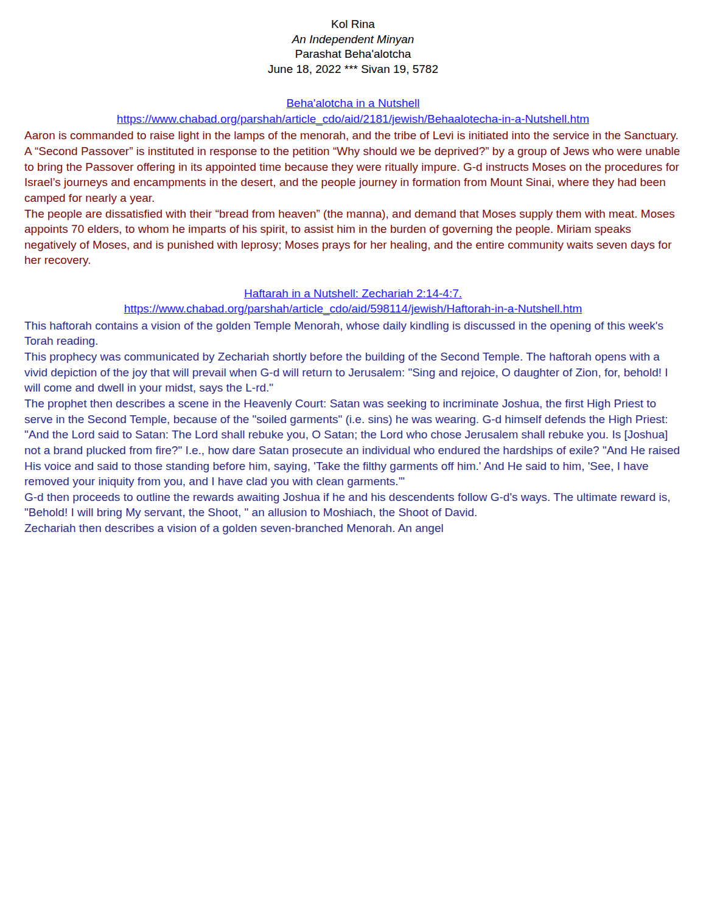Kol Rina
An Independent Minyan
Parashat Beha'alotcha
June 18, 2022 *** Sivan 19, 5782
Beha'alotcha in a Nutshell
https://www.chabad.org/parshah/article_cdo/aid/2181/jewish/Behaalotecha-in-a-Nutshell.htm
Aaron is commanded to raise light in the lamps of the menorah, and the tribe of Levi is initiated into the service in the Sanctuary.
A “Second Passover” is instituted in response to the petition “Why should we be deprived?” by a group of Jews who were unable to bring the Passover offering in its appointed time because they were ritually impure. G-d instructs Moses on the procedures for Israel’s journeys and encampments in the desert, and the people journey in formation from Mount Sinai, where they had been camped for nearly a year.
The people are dissatisfied with their “bread from heaven” (the manna), and demand that Moses supply them with meat. Moses appoints 70 elders, to whom he imparts of his spirit, to assist him in the burden of governing the people. Miriam speaks negatively of Moses, and is punished with leprosy; Moses prays for her healing, and the entire community waits seven days for her recovery.
Haftarah in a Nutshell: Zechariah 2:14-4:7.
https://www.chabad.org/parshah/article_cdo/aid/598114/jewish/Haftorah-in-a-Nutshell.htm
This haftorah contains a vision of the golden Temple Menorah, whose daily kindling is discussed in the opening of this week's Torah reading.
This prophecy was communicated by Zechariah shortly before the building of the Second Temple. The haftorah opens with a vivid depiction of the joy that will prevail when G-d will return to Jerusalem: "Sing and rejoice, O daughter of Zion, for, behold! I will come and dwell in your midst, says the L-rd."
The prophet then describes a scene in the Heavenly Court: Satan was seeking to incriminate Joshua, the first High Priest to serve in the Second Temple, because of the "soiled garments" (i.e. sins) he was wearing. G-d himself defends the High Priest: "And the Lord said to Satan: The Lord shall rebuke you, O Satan; the Lord who chose Jerusalem shall rebuke you. Is [Joshua] not a brand plucked from fire?" I.e., how dare Satan prosecute an individual who endured the hardships of exile? "And He raised His voice and said to those standing before him, saying, 'Take the filthy garments off him.' And He said to him, 'See, I have removed your iniquity from you, and I have clad you with clean garments.'"
G-d then proceeds to outline the rewards awaiting Joshua if he and his descendents follow G-d's ways. The ultimate reward is, "Behold! I will bring My servant, the Shoot, " an allusion to Moshiach, the Shoot of David.
Zechariah then describes a vision of a golden seven-branched Menorah. An angel